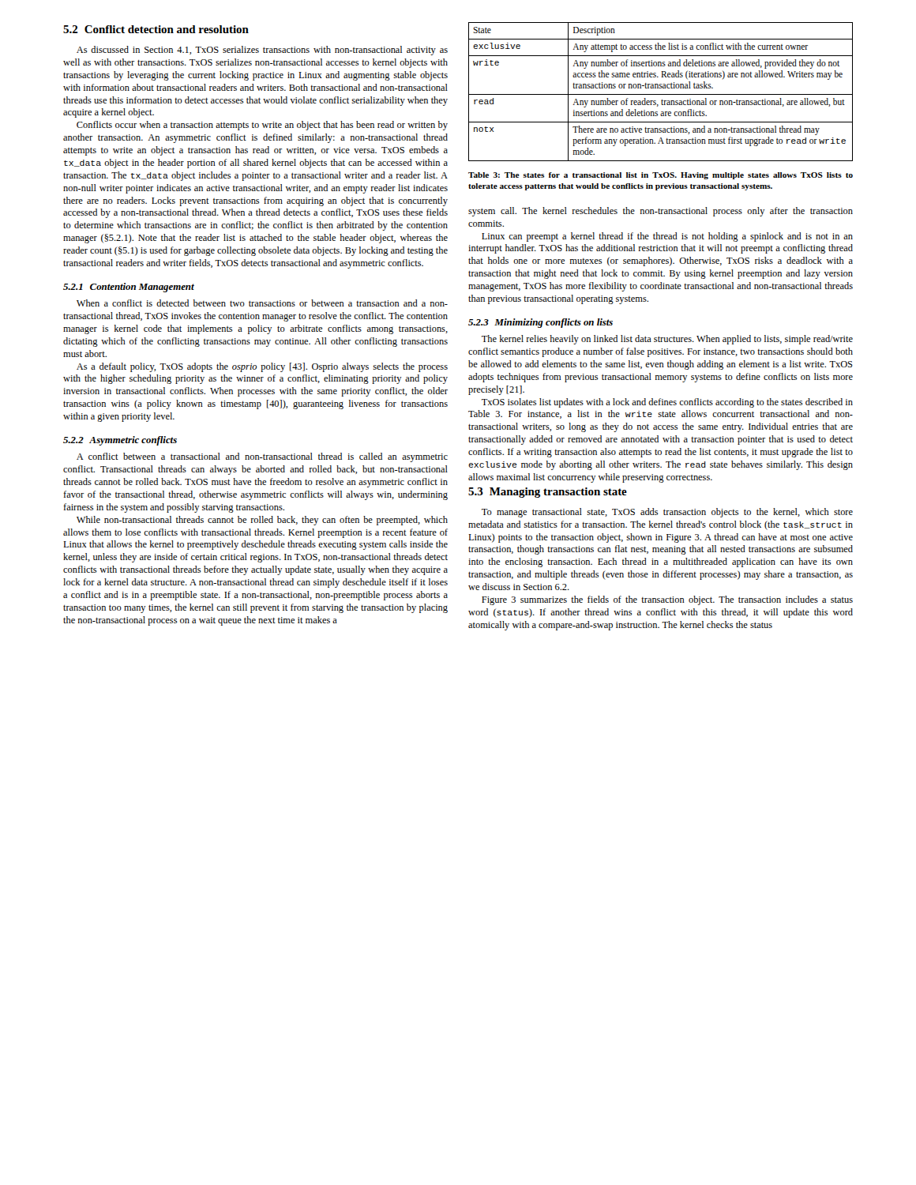5.2 Conflict detection and resolution
As discussed in Section 4.1, TxOS serializes transactions with non-transactional activity as well as with other transactions. TxOS serializes non-transactional accesses to kernel objects with transactions by leveraging the current locking practice in Linux and augmenting stable objects with information about transactional readers and writers. Both transactional and non-transactional threads use this information to detect accesses that would violate conflict serializability when they acquire a kernel object.
Conflicts occur when a transaction attempts to write an object that has been read or written by another transaction. An asymmetric conflict is defined similarly: a non-transactional thread attempts to write an object a transaction has read or written, or vice versa. TxOS embeds a tx_data object in the header portion of all shared kernel objects that can be accessed within a transaction. The tx_data object includes a pointer to a transactional writer and a reader list. A non-null writer pointer indicates an active transactional writer, and an empty reader list indicates there are no readers. Locks prevent transactions from acquiring an object that is concurrently accessed by a non-transactional thread. When a thread detects a conflict, TxOS uses these fields to determine which transactions are in conflict; the conflict is then arbitrated by the contention manager (§5.2.1). Note that the reader list is attached to the stable header object, whereas the reader count (§5.1) is used for garbage collecting obsolete data objects. By locking and testing the transactional readers and writer fields, TxOS detects transactional and asymmetric conflicts.
5.2.1 Contention Management
When a conflict is detected between two transactions or between a transaction and a non-transactional thread, TxOS invokes the contention manager to resolve the conflict. The contention manager is kernel code that implements a policy to arbitrate conflicts among transactions, dictating which of the conflicting transactions may continue. All other conflicting transactions must abort.
As a default policy, TxOS adopts the osprio policy [43]. Osprio always selects the process with the higher scheduling priority as the winner of a conflict, eliminating priority and policy inversion in transactional conflicts. When processes with the same priority conflict, the older transaction wins (a policy known as timestamp [40]), guaranteeing liveness for transactions within a given priority level.
5.2.2 Asymmetric conflicts
A conflict between a transactional and non-transactional thread is called an asymmetric conflict. Transactional threads can always be aborted and rolled back, but non-transactional threads cannot be rolled back. TxOS must have the freedom to resolve an asymmetric conflict in favor of the transactional thread, otherwise asymmetric conflicts will always win, undermining fairness in the system and possibly starving transactions.
While non-transactional threads cannot be rolled back, they can often be preempted, which allows them to lose conflicts with transactional threads. Kernel preemption is a recent feature of Linux that allows the kernel to preemptively deschedule threads executing system calls inside the kernel, unless they are inside of certain critical regions. In TxOS, non-transactional threads detect conflicts with transactional threads before they actually update state, usually when they acquire a lock for a kernel data structure. A non-transactional thread can simply deschedule itself if it loses a conflict and is in a preemptible state. If a non-transactional, non-preemptible process aborts a transaction too many times, the kernel can still prevent it from starving the transaction by placing the non-transactional process on a wait queue the next time it makes a
| State | Description |
| --- | --- |
| exclusive | Any attempt to access the list is a conflict with the current owner |
| write | Any number of insertions and deletions are allowed, provided they do not access the same entries. Reads (iterations) are not allowed. Writers may be transactions or non-transactional tasks. |
| read | Any number of readers, transactional or non-transactional, are allowed, but insertions and deletions are conflicts. |
| notx | There are no active transactions, and a non-transactional thread may perform any operation. A transaction must first upgrade to read or write mode. |
Table 3: The states for a transactional list in TxOS. Having multiple states allows TxOS lists to tolerate access patterns that would be conflicts in previous transactional systems.
system call. The kernel reschedules the non-transactional process only after the transaction commits.
Linux can preempt a kernel thread if the thread is not holding a spinlock and is not in an interrupt handler. TxOS has the additional restriction that it will not preempt a conflicting thread that holds one or more mutexes (or semaphores). Otherwise, TxOS risks a deadlock with a transaction that might need that lock to commit. By using kernel preemption and lazy version management, TxOS has more flexibility to coordinate transactional and non-transactional threads than previous transactional operating systems.
5.2.3 Minimizing conflicts on lists
The kernel relies heavily on linked list data structures. When applied to lists, simple read/write conflict semantics produce a number of false positives. For instance, two transactions should both be allowed to add elements to the same list, even though adding an element is a list write. TxOS adopts techniques from previous transactional memory systems to define conflicts on lists more precisely [21].
TxOS isolates list updates with a lock and defines conflicts according to the states described in Table 3. For instance, a list in the write state allows concurrent transactional and non-transactional writers, so long as they do not access the same entry. Individual entries that are transactionally added or removed are annotated with a transaction pointer that is used to detect conflicts. If a writing transaction also attempts to read the list contents, it must upgrade the list to exclusive mode by aborting all other writers. The read state behaves similarly. This design allows maximal list concurrency while preserving correctness.
5.3 Managing transaction state
To manage transactional state, TxOS adds transaction objects to the kernel, which store metadata and statistics for a transaction. The kernel thread's control block (the task_struct in Linux) points to the transaction object, shown in Figure 3. A thread can have at most one active transaction, though transactions can flat nest, meaning that all nested transactions are subsumed into the enclosing transaction. Each thread in a multithreaded application can have its own transaction, and multiple threads (even those in different processes) may share a transaction, as we discuss in Section 6.2.
Figure 3 summarizes the fields of the transaction object. The transaction includes a status word (status). If another thread wins a conflict with this thread, it will update this word atomically with a compare-and-swap instruction. The kernel checks the status